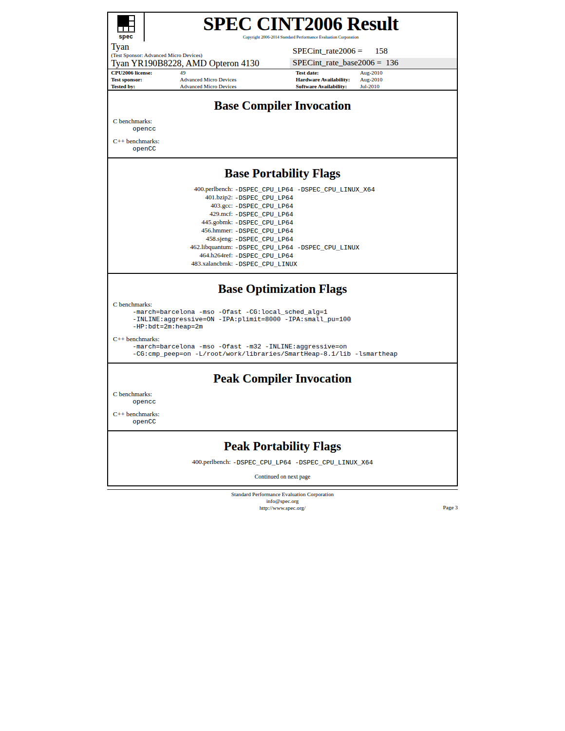| spec | SPEC CINT2006 Result Copyright 2006-2014 Standard Performance Evaluation Corporation |
| Tyan (Test Sponsor: Advanced Micro Devices) | SPECint_rate2006 = 158 |
| Tyan YR190B8228, AMD Opteron 4130 | SPECint_rate_base2006 = 136 |
| CPU2006 license: | 49 | Test date: | Aug-2010 |
| Test sponsor: | Advanced Micro Devices | Hardware Availability: | Aug-2010 |
| Tested by: | Advanced Micro Devices | Software Availability: | Jul-2010 |
Base Compiler Invocation
C benchmarks:
opencc
C++ benchmarks:
openCC
Base Portability Flags
| 400.perlbench: | -DSPEC_CPU_LP64 -DSPEC_CPU_LINUX_X64 |
| 401.bzip2: | -DSPEC_CPU_LP64 |
| 403.gcc: | -DSPEC_CPU_LP64 |
| 429.mcf: | -DSPEC_CPU_LP64 |
| 445.gobmk: | -DSPEC_CPU_LP64 |
| 456.hmmer: | -DSPEC_CPU_LP64 |
| 458.sjeng: | -DSPEC_CPU_LP64 |
| 462.libquantum: | -DSPEC_CPU_LP64 -DSPEC_CPU_LINUX |
| 464.h264ref: | -DSPEC_CPU_LP64 |
| 483.xalancbmk: | -DSPEC_CPU_LINUX |
Base Optimization Flags
C benchmarks:
-march=barcelona -mso -Ofast -CG:local_sched_alg=1
-INLINE:aggressive=ON -IPA:plimit=8000 -IPA:small_pu=100
-HP:bdt=2m:heap=2m
C++ benchmarks:
-march=barcelona -mso -Ofast -m32 -INLINE:aggressive=on
-CG:cmp_peep=on -L/root/work/libraries/SmartHeap-8.1/lib -lsmartheap
Peak Compiler Invocation
C benchmarks:
opencc
C++ benchmarks:
openCC
Peak Portability Flags
| 400.perlbench: | -DSPEC_CPU_LP64 -DSPEC_CPU_LINUX_X64 |
Continued on next page
Standard Performance Evaluation Corporation
info@spec.org
http://www.spec.org/
Page 3